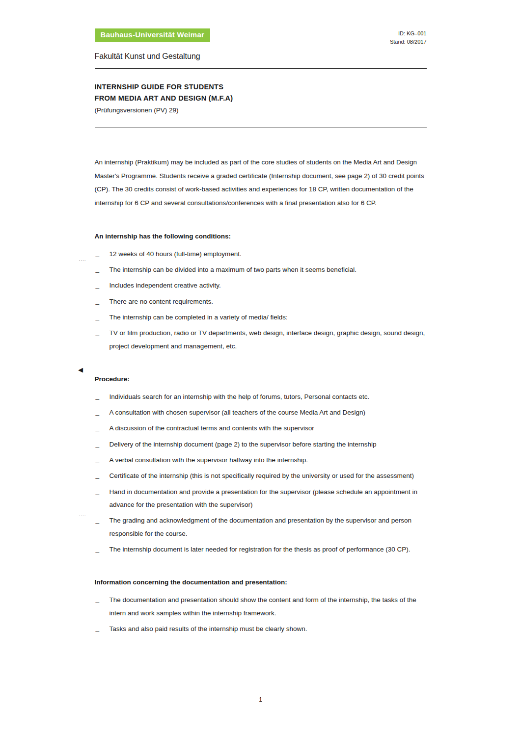Bauhaus-Universität Weimar
ID: KG–001
Stand: 08/2017
Fakultät Kunst und Gestaltung
Internship guide for students
from media art and design (M.F.A)
(Prüfungsversionen (PV) 29)
An internship (Praktikum) may be included as part of the core studies of students on the Media Art and Design Master's Programme. Students receive a graded certificate (Internship document, see page 2) of 30 credit points (CP). The 30 credits consist of work-based activities and experiences for 18 CP, written documentation of the internship for 6 CP and several consultations/conferences with a final presentation also for 6 CP.
An internship has the following conditions:
12 weeks of 40 hours (full-time) employment.
The internship can be divided into a maximum of two parts when it seems beneficial.
Includes independent creative activity.
There are no content requirements.
The internship can be completed in a variety of media/ fields:
TV or film production, radio or TV departments, web design, interface design, graphic design, sound design, project development and management, etc.
Procedure:
Individuals search for an internship with the help of forums, tutors, Personal contacts etc.
A consultation with chosen supervisor (all teachers of the course Media Art and Design)
A discussion of the contractual terms and contents with the supervisor
Delivery of the internship document (page 2) to the supervisor before starting the internship
A verbal consultation with the supervisor halfway into the internship.
Certificate of the internship (this is not specifically required by the university or used for the assessment)
Hand in documentation and provide a presentation for the supervisor (please schedule an appointment in advance for the presentation with the supervisor)
The grading and acknowledgment of the documentation and presentation by the supervisor and person responsible for the course.
The internship document is later needed for registration for the thesis as proof of performance (30 CP).
Information concerning the documentation and presentation:
The documentation and presentation should show the content and form of the internship, the tasks of the intern and work samples within the internship framework.
Tasks and also paid results of the internship must be clearly shown.
....
....
◀
1